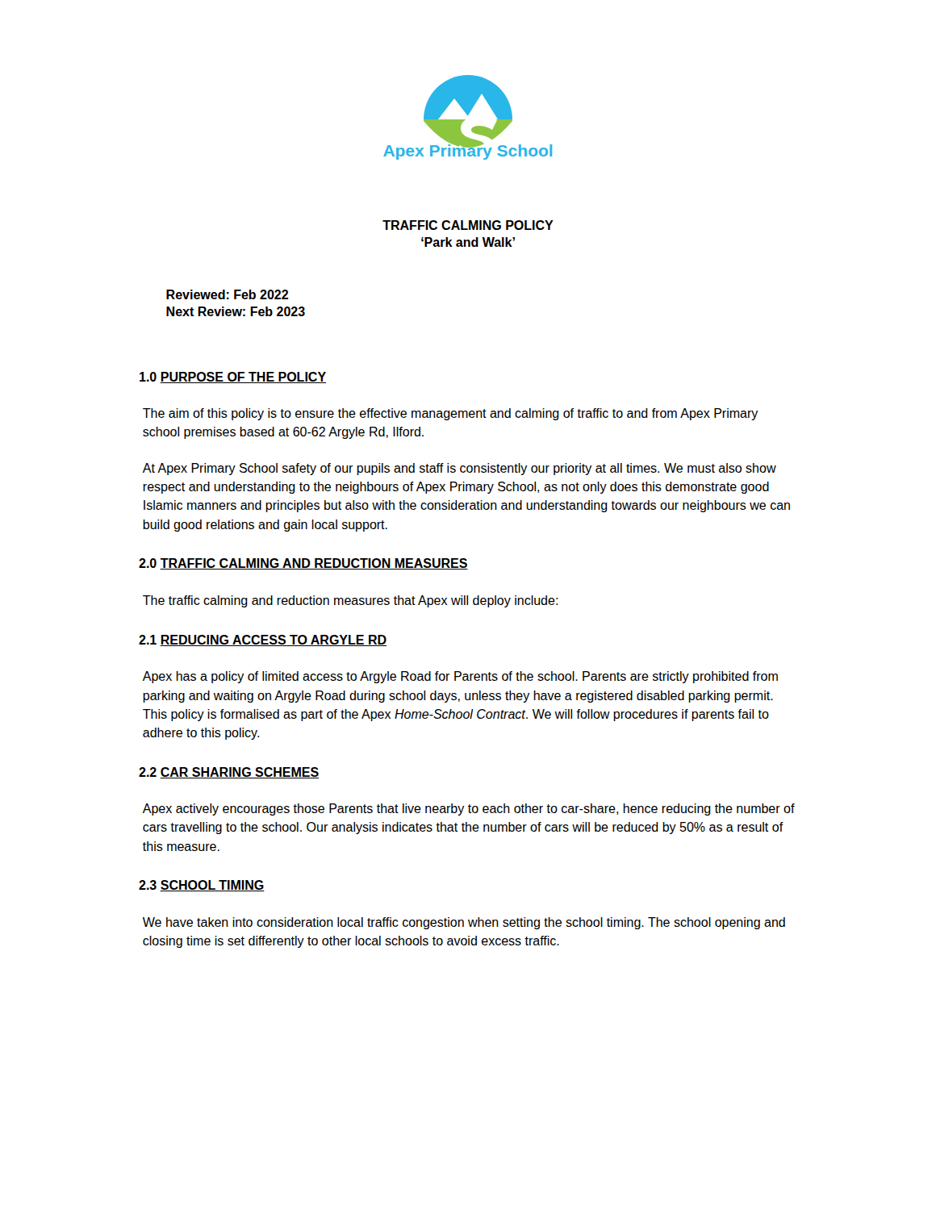Apex Primary School
TRAFFIC CALMING POLICY
‘Park and Walk’
Reviewed: Feb 2022
Next Review: Feb 2023
1.0 PURPOSE OF THE POLICY
The aim of this policy is to ensure the effective management and calming of traffic to and from Apex Primary school premises based at 60-62 Argyle Rd, Ilford.
At Apex Primary School safety of our pupils and staff is consistently our priority at all times. We must also show respect and understanding to the neighbours of Apex Primary School, as not only does this demonstrate good Islamic manners and principles but also with the consideration and understanding towards our neighbours we can build good relations and gain local support.
2.0 TRAFFIC CALMING AND REDUCTION MEASURES
The traffic calming and reduction measures that Apex will deploy include:
2.1 REDUCING ACCESS TO ARGYLE RD
Apex has a policy of limited access to Argyle Road for Parents of the school. Parents are strictly prohibited from parking and waiting on Argyle Road during school days, unless they have a registered disabled parking permit. This policy is formalised as part of the Apex Home-School Contract. We will follow procedures if parents fail to adhere to this policy.
2.2 CAR SHARING SCHEMES
Apex actively encourages those Parents that live nearby to each other to car-share, hence reducing the number of cars travelling to the school. Our analysis indicates that the number of cars will be reduced by 50% as a result of this measure.
2.3 SCHOOL TIMING
We have taken into consideration local traffic congestion when setting the school timing. The school opening and closing time is set differently to other local schools to avoid excess traffic.